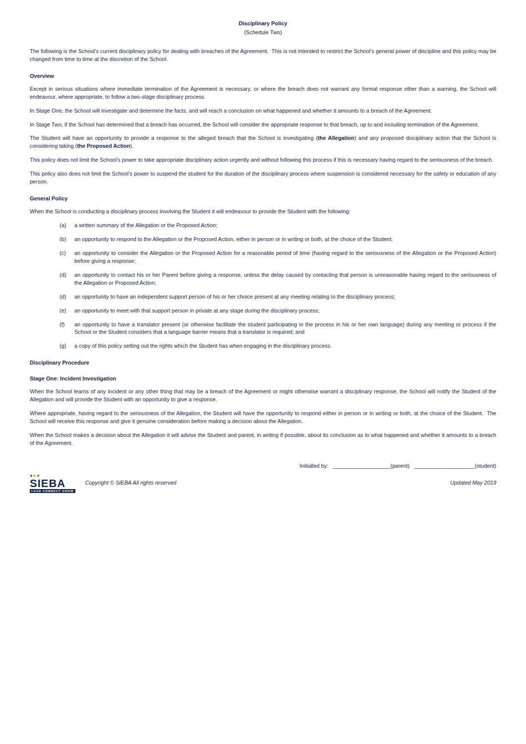Disciplinary Policy
(Schedule Two)
The following is the School’s current disciplinary policy for dealing with breaches of the Agreement. This is not intended to restrict the School’s general power of discipline and this policy may be changed from time to time at the discretion of the School.
Overview
Except in serious situations where immediate termination of the Agreement is necessary, or where the breach does not warrant any formal response other than a warning, the School will endeavour, where appropriate, to follow a two-stage disciplinary process.
In Stage One, the School will investigate and determine the facts, and will reach a conclusion on what happened and whether it amounts to a breach of the Agreement.
In Stage Two, if the School has determined that a breach has occurred, the School will consider the appropriate response to that breach, up to and including termination of the Agreement.
The Student will have an opportunity to provide a response to the alleged breach that the School is investigating (the Allegation) and any proposed disciplinary action that the School is considering taking (the Proposed Action).
This policy does not limit the School’s power to take appropriate disciplinary action urgently and without following this process if this is necessary having regard to the seriousness of the breach.
This policy also does not limit the School’s power to suspend the student for the duration of the disciplinary process where suspension is considered necessary for the safety or education of any person.
General Policy
When the School is conducting a disciplinary process involving the Student it will endeavour to provide the Student with the following:
(a) a written summary of the Allegation or the Proposed Action;
(b) an opportunity to respond to the Allegation or the Proposed Action, either in person or in writing or both, at the choice of the Student;
(c) an opportunity to consider the Allegation or the Proposed Action for a reasonable period of time (having regard to the seriousness of the Allegation or the Proposed Action) before giving a response;
(d) an opportunity to contact his or her Parent before giving a response, unless the delay caused by contacting that person is unreasonable having regard to the seriousness of the Allegation or Proposed Action;
(d) an opportunity to have an independent support person of his or her choice present at any meeting relating to the disciplinary process;
(e) an opportunity to meet with that support person in private at any stage during the disciplinary process;
(f) an opportunity to have a translator present (or otherwise facilitate the student participating in the process in his or her own language) during any meeting or process if the School or the Student considers that a language barrier means that a translator is required; and
(g) a copy of this policy setting out the rights which the Student has when engaging in the disciplinary process.
Disciplinary Procedure
Stage One: Incident Investigation
When the School learns of any incident or any other thing that may be a breach of the Agreement or might otherwise warrant a disciplinary response, the School will notify the Student of the Allegation and will provide the Student with an opportunity to give a response.
Where appropriate, having regard to the seriousness of the Allegation, the Student will have the opportunity to respond either in person or in writing or both, at the choice of the Student. The School will receive this response and give it genuine consideration before making a decision about the Allegation.
When the School makes a decision about the Allegation it will advise the Student and parent, in writing if possible, about its conclusion as to what happened and whether it amounts to a breach of the Agreement.
Initialled by: ___________________(parent) ____________________(student)
●●● SIEBA LEAD CONNECT GROW
Copyright © SIEBA All rights reserved
Updated May 2019